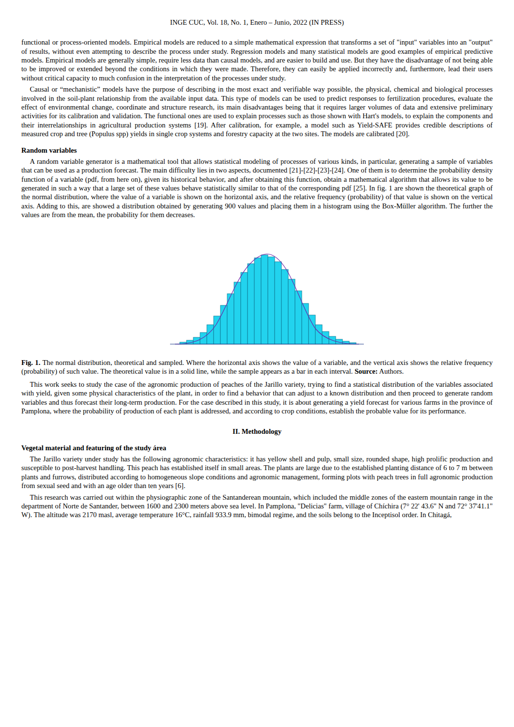INGE CUC, Vol. 18, No. 1, Enero – Junio, 2022 (IN PRESS)
functional or process-oriented models. Empirical models are reduced to a simple mathematical expression that transforms a set of "input" variables into an "output" of results, without even attempting to describe the process under study. Regression models and many statistical models are good examples of empirical predictive models. Empirical models are generally simple, require less data than causal models, and are easier to build and use. But they have the disadvantage of not being able to be improved or extended beyond the conditions in which they were made. Therefore, they can easily be applied incorrectly and, furthermore, lead their users without critical capacity to much confusion in the interpretation of the processes under study.
Causal or “mechanistic” models have the purpose of describing in the most exact and verifiable way possible, the physical, chemical and biological processes involved in the soil-plant relationship from the available input data. This type of models can be used to predict responses to fertilization procedures, evaluate the effect of environmental change, coordinate and structure research, its main disadvantages being that it requires larger volumes of data and extensive preliminary activities for its calibration and validation. The functional ones are used to explain processes such as those shown with Hart's models, to explain the components and their interrelationships in agricultural production systems [19]. After calibration, for example, a model such as Yield-SAFE provides credible descriptions of measured crop and tree (Populus spp) yields in single crop systems and forestry capacity at the two sites. The models are calibrated [20].
Random variables
A random variable generator is a mathematical tool that allows statistical modeling of processes of various kinds, in particular, generating a sample of variables that can be used as a production forecast. The main difficulty lies in two aspects, documented [21]-[22]-[23]-[24]. One of them is to determine the probability density function of a variable (pdf, from here on), given its historical behavior, and after obtaining this function, obtain a mathematical algorithm that allows its value to be generated in such a way that a large set of these values behave statistically similar to that of the corresponding pdf [25]. In fig. 1 are shown the theoretical graph of the normal distribution, where the value of a variable is shown on the horizontal axis, and the relative frequency (probability) of that value is shown on the vertical axis. Adding to this, are showed a distribution obtained by generating 900 values and placing them in a histogram using the Box-Müller algorithm. The further the values are from the mean, the probability for them decreases.
Fig. 1. The normal distribution, theoretical and sampled. Where the horizontal axis shows the value of a variable, and the vertical axis shows the relative frequency (probability) of such value. The theoretical value is in a solid line, while the sample appears as a bar in each interval. Source: Authors.
This work seeks to study the case of the agronomic production of peaches of the Jarillo variety, trying to find a statistical distribution of the variables associated with yield, given some physical characteristics of the plant, in order to find a behavior that can adjust to a known distribution and then proceed to generate random variables and thus forecast their long-term production. For the case described in this study, it is about generating a yield forecast for various farms in the province of Pamplona, where the probability of production of each plant is addressed, and according to crop conditions, establish the probable value for its performance.
II. Methodology
Vegetal material and featuring of the study área
The Jarillo variety under study has the following agronomic characteristics: it has yellow shell and pulp, small size, rounded shape, high prolific production and susceptible to post-harvest handling. This peach has established itself in small areas. The plants are large due to the established planting distance of 6 to 7 m between plants and furrows, distributed according to homogeneous slope conditions and agronomic management, forming plots with peach trees in full agronomic production from sexual seed and with an age older than ten years [6].
This research was carried out within the physiographic zone of the Santanderean mountain, which included the middle zones of the eastern mountain range in the department of Norte de Santander, between 1600 and 2300 meters above sea level. In Pamplona, "Delicias" farm, village of Chíchira (7° 22' 43.6" N and 72° 37'41.1" W). The altitude was 2170 masl, average temperature 16°C, rainfall 933.9 mm, bimodal regime, and the soils belong to the Inceptisol order. In Chitagá,